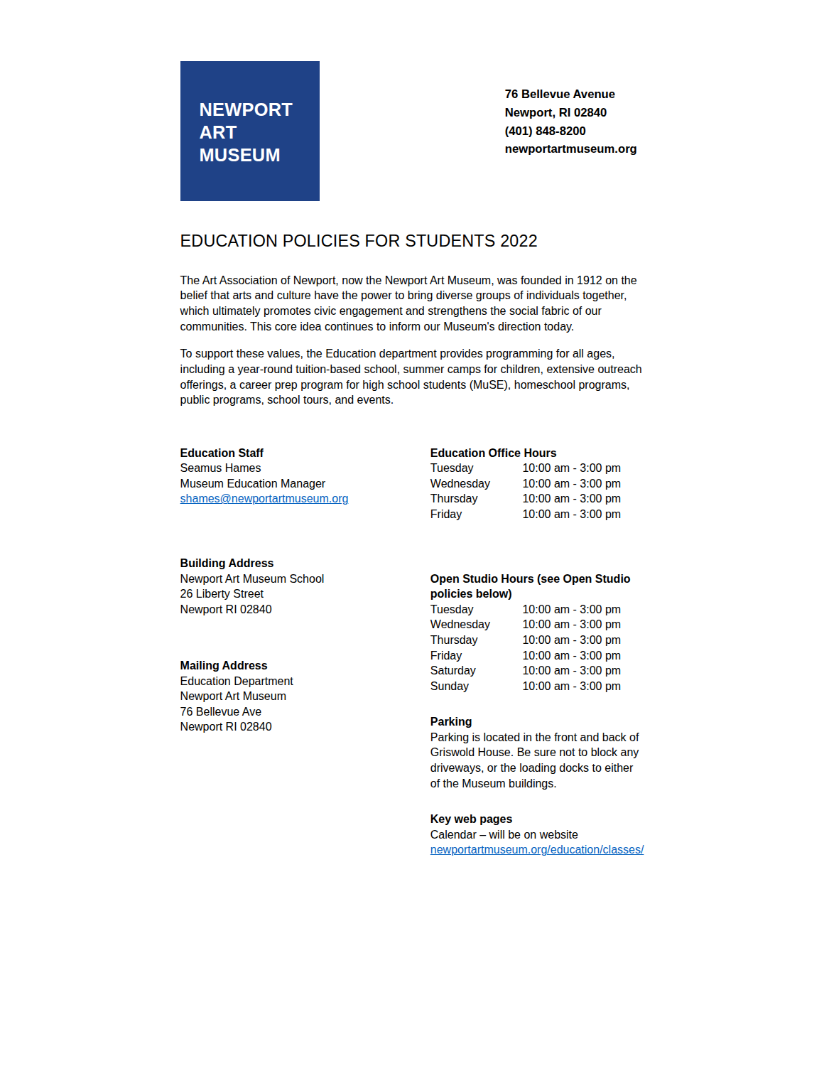NEWPORT
ART
MUSEUM
76 Bellevue Avenue
Newport, RI 02840
(401) 848-8200
newportartmuseum.org
EDUCATION POLICIES FOR STUDENTS 2022
The Art Association of Newport, now the Newport Art Museum, was founded in 1912 on the belief that arts and culture have the power to bring diverse groups of individuals together, which ultimately promotes civic engagement and strengthens the social fabric of our communities. This core idea continues to inform our Museum's direction today.
To support these values, the Education department provides programming for all ages, including a year-round tuition-based school, summer camps for children, extensive outreach offerings, a career prep program for high school students (MuSE), homeschool programs, public programs, school tours, and events.
Education Staff
Seamus Hames
Museum Education Manager
shames@newportartmuseum.org
Building Address
Newport Art Museum School
26 Liberty Street
Newport RI 02840
Mailing Address
Education Department
Newport Art Museum
76 Bellevue Ave
Newport RI 02840
Education Office Hours
| Tuesday | 10:00 am - 3:00 pm |
| Wednesday | 10:00 am - 3:00 pm |
| Thursday | 10:00 am - 3:00 pm |
| Friday | 10:00 am - 3:00 pm |
Open Studio Hours (see Open Studio policies below)
| Tuesday | 10:00 am - 3:00 pm |
| Wednesday | 10:00 am - 3:00 pm |
| Thursday | 10:00 am - 3:00 pm |
| Friday | 10:00 am - 3:00 pm |
| Saturday | 10:00 am - 3:00 pm |
| Sunday | 10:00 am - 3:00 pm |
Parking
Parking is located in the front and back of Griswold House. Be sure not to block any driveways, or the loading docks to either of the Museum buildings.
Key web pages
Calendar – will be on website
newportartmuseum.org/education/classes/